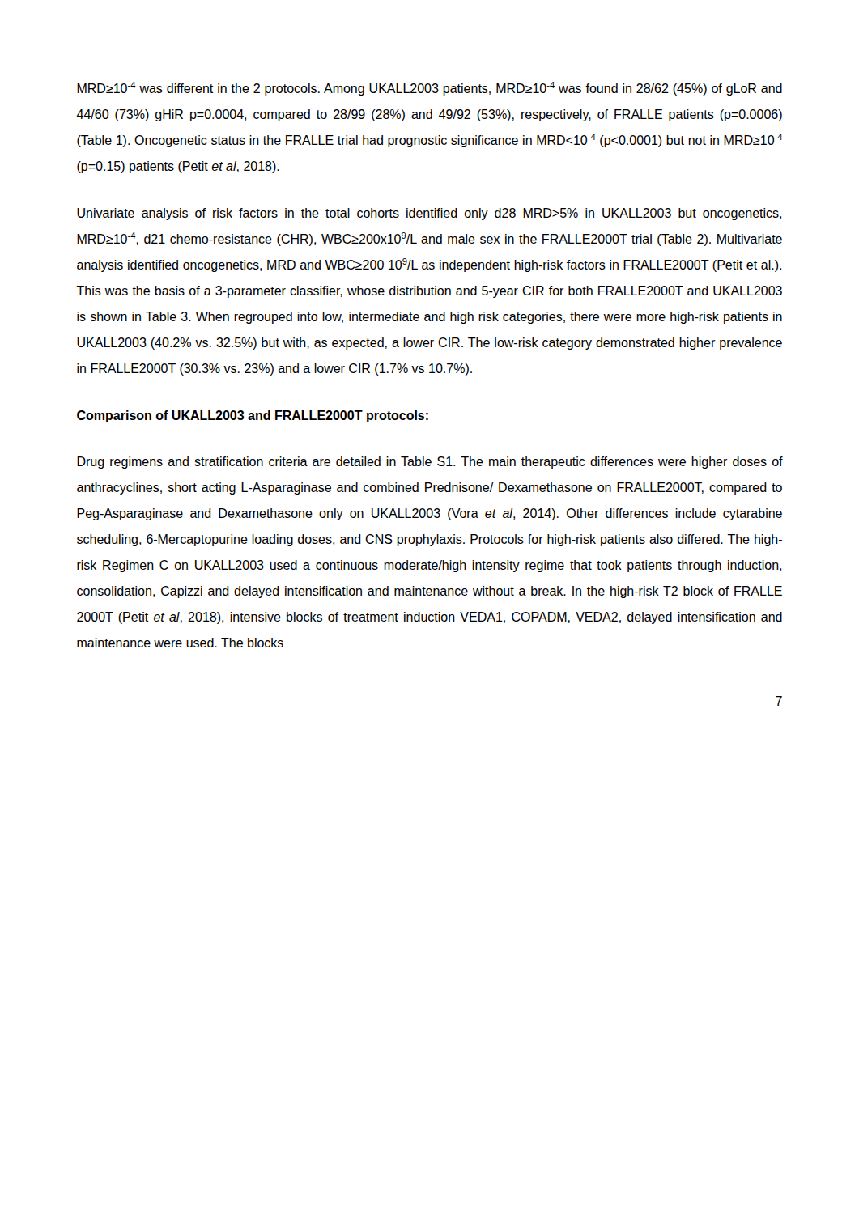MRD≥10-4 was different in the 2 protocols. Among UKALL2003 patients, MRD≥10-4 was found in 28/62 (45%) of gLoR and 44/60 (73%) gHiR p=0.0004, compared to 28/99 (28%) and 49/92 (53%), respectively, of FRALLE patients (p=0.0006) (Table 1). Oncogenetic status in the FRALLE trial had prognostic significance in MRD<10-4 (p<0.0001) but not in MRD≥10-4 (p=0.15) patients (Petit et al, 2018).
Univariate analysis of risk factors in the total cohorts identified only d28 MRD>5% in UKALL2003 but oncogenetics, MRD≥10-4, d21 chemo-resistance (CHR), WBC≥200x109/L and male sex in the FRALLE2000T trial (Table 2). Multivariate analysis identified oncogenetics, MRD and WBC≥200 109/L as independent high-risk factors in FRALLE2000T (Petit et al.). This was the basis of a 3-parameter classifier, whose distribution and 5-year CIR for both FRALLE2000T and UKALL2003 is shown in Table 3. When regrouped into low, intermediate and high risk categories, there were more high-risk patients in UKALL2003 (40.2% vs. 32.5%) but with, as expected, a lower CIR. The low-risk category demonstrated higher prevalence in FRALLE2000T (30.3% vs. 23%) and a lower CIR (1.7% vs 10.7%).
Comparison of UKALL2003 and FRALLE2000T protocols:
Drug regimens and stratification criteria are detailed in Table S1. The main therapeutic differences were higher doses of anthracyclines, short acting L-Asparaginase and combined Prednisone/ Dexamethasone on FRALLE2000T, compared to Peg-Asparaginase and Dexamethasone only on UKALL2003 (Vora et al, 2014). Other differences include cytarabine scheduling, 6-Mercaptopurine loading doses, and CNS prophylaxis. Protocols for high-risk patients also differed. The high-risk Regimen C on UKALL2003 used a continuous moderate/high intensity regime that took patients through induction, consolidation, Capizzi and delayed intensification and maintenance without a break. In the high-risk T2 block of FRALLE 2000T (Petit et al, 2018), intensive blocks of treatment induction VEDA1, COPADM, VEDA2, delayed intensification and maintenance were used. The blocks
7